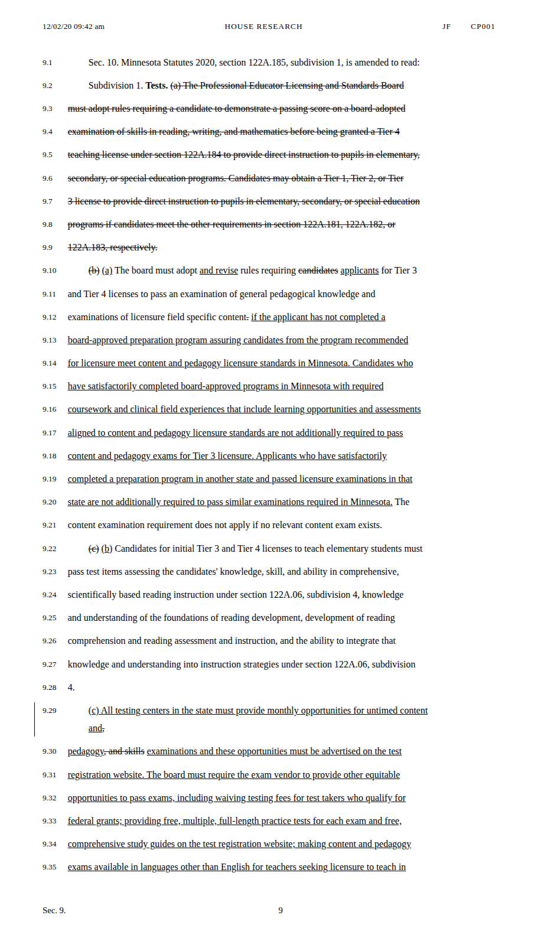12/02/20 09:42 am
HOUSE RESEARCH
JF CP001
9.1 Sec. 10. Minnesota Statutes 2020, section 122A.185, subdivision 1, is amended to read:
9.2 Subdivision 1. Tests. (a) The Professional Educator Licensing and Standards Board
9.3 must adopt rules requiring a candidate to demonstrate a passing score on a board-adopted
9.4 examination of skills in reading, writing, and mathematics before being granted a Tier 4
9.5 teaching license under section 122A.184 to provide direct instruction to pupils in elementary,
9.6 secondary, or special education programs. Candidates may obtain a Tier 1, Tier 2, or Tier
9.73 license to provide direct instruction to pupils in elementary, secondary, or special education
9.8 programs if candidates meet the other requirements in section 122A.181, 122A.182, or
9.9122A.183, respectively.
9.10(b) (a) The board must adopt and revise rules requiring candidates applicants for Tier 3
9.11 and Tier 4 licenses to pass an examination of general pedagogical knowledge and
9.12 examinations of licensure field specific content. if the applicant has not completed a
9.13 board-approved preparation program assuring candidates from the program recommended
9.14 for licensure meet content and pedagogy licensure standards in Minnesota. Candidates who
9.15 have satisfactorily completed board-approved programs in Minnesota with required
9.16 coursework and clinical field experiences that include learning opportunities and assessments
9.17 aligned to content and pedagogy licensure standards are not additionally required to pass
9.18 content and pedagogy exams for Tier 3 licensure. Applicants who have satisfactorily
9.19 completed a preparation program in another state and passed licensure examinations in that
9.20 state are not additionally required to pass similar examinations required in Minnesota. The
9.21 content examination requirement does not apply if no relevant content exam exists.
9.22(c) (b) Candidates for initial Tier 3 and Tier 4 licenses to teach elementary students must
9.23 pass test items assessing the candidates' knowledge, skill, and ability in comprehensive,
9.24 scientifically based reading instruction under section 122A.06, subdivision 4, knowledge
9.25 and understanding of the foundations of reading development, development of reading
9.26 comprehension and reading assessment and instruction, and the ability to integrate that
9.27 knowledge and understanding into instruction strategies under section 122A.06, subdivision
9.284.
9.29(c) All testing centers in the state must provide monthly opportunities for untimed content
and,
9.30 pedagogy, and skills examinations and these opportunities must be advertised on the test
9.31 registration website. The board must require the exam vendor to provide other equitable
9.32 opportunities to pass exams, including waiving testing fees for test takers who qualify for
9.33 federal grants; providing free, multiple, full-length practice tests for each exam and free,
9.34 comprehensive study guides on the test registration website; making content and pedagogy
9.35 exams available in languages other than English for teachers seeking licensure to teach in
Sec. 9.
9